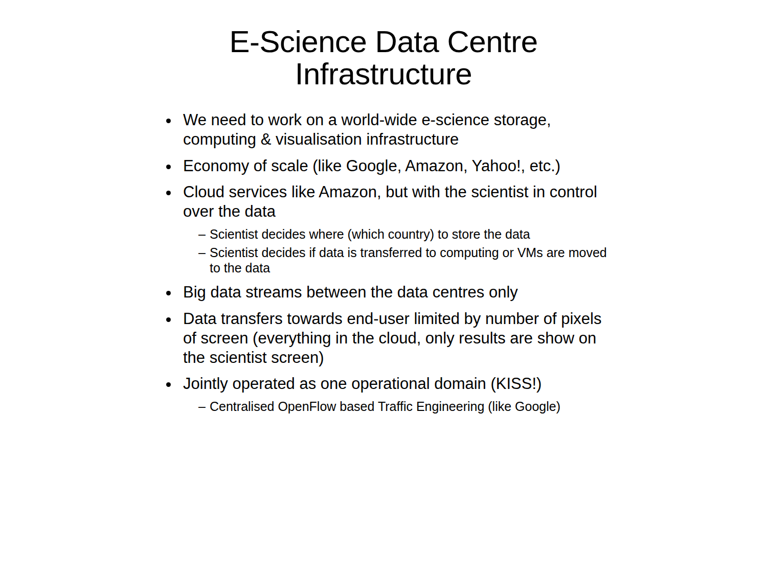E-Science Data Centre Infrastructure
We need to work on a world-wide e-science storage, computing & visualisation infrastructure
Economy of scale (like Google, Amazon, Yahoo!, etc.)
Cloud services like Amazon, but with the scientist in control over the data
Scientist decides where (which country) to store the data
Scientist decides if data is transferred to computing or VMs are moved to the data
Big data streams between the data centres only
Data transfers towards end-user limited by number of pixels of screen (everything in the cloud, only results are show on the scientist screen)
Jointly operated as one operational domain (KISS!)
Centralised OpenFlow based Traffic Engineering (like Google)